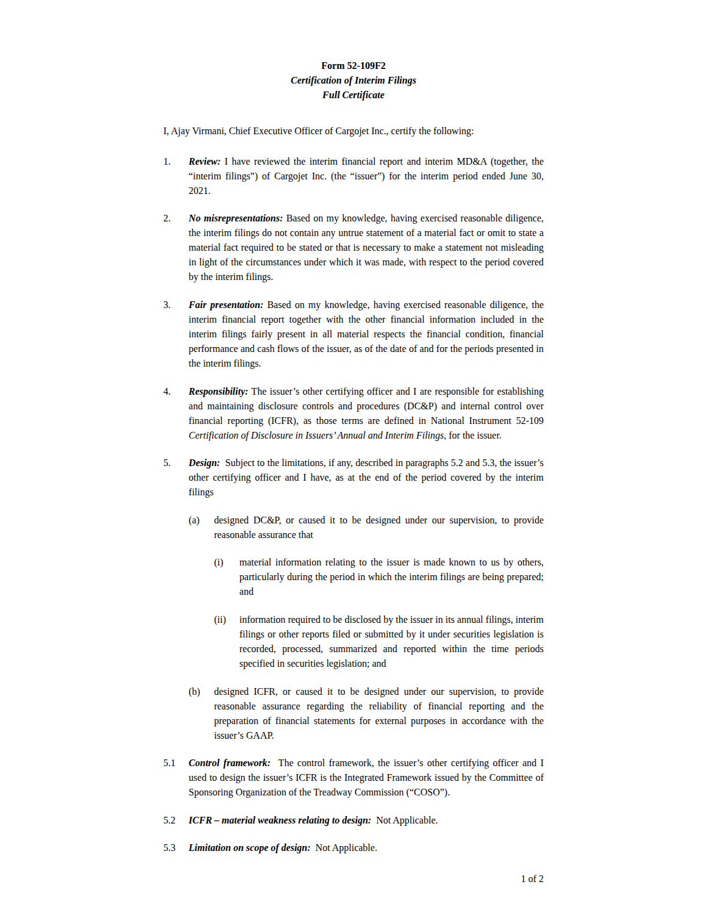Form 52-109F2 Certification of Interim Filings Full Certificate
I, Ajay Virmani, Chief Executive Officer of Cargojet Inc., certify the following:
1.
Review: I have reviewed the interim financial report and interim MD&A (together, the “interim filings”) of Cargojet Inc. (the “issuer”) for the interim period ended June 30, 2021.
2.
No misrepresentations: Based on my knowledge, having exercised reasonable diligence, the interim filings do not contain any untrue statement of a material fact or omit to state a material fact required to be stated or that is necessary to make a statement not misleading in light of the circumstances under which it was made, with respect to the period covered by the interim filings.
3.
Fair presentation: Based on my knowledge, having exercised reasonable diligence, the interim financial report together with the other financial information included in the interim filings fairly present in all material respects the financial condition, financial performance and cash flows of the issuer, as of the date of and for the periods presented in the interim filings.
4.
Responsibility: The issuer’s other certifying officer and I are responsible for establishing and maintaining disclosure controls and procedures (DC&P) and internal control over financial reporting (ICFR), as those terms are defined in National Instrument 52-109 Certification of Disclosure in Issuers’ Annual and Interim Filings, for the issuer.
5.
Design: Subject to the limitations, if any, described in paragraphs 5.2 and 5.3, the issuer’s other certifying officer and I have, as at the end of the period covered by the interim filings
(a)
designed DC&P, or caused it to be designed under our supervision, to provide reasonable assurance that
(i)
material information relating to the issuer is made known to us by others, particularly during the period in which the interim filings are being prepared; and
(ii)
information required to be disclosed by the issuer in its annual filings, interim filings or other reports filed or submitted by it under securities legislation is recorded, processed, summarized and reported within the time periods specified in securities legislation; and
(b)
designed ICFR, or caused it to be designed under our supervision, to provide reasonable assurance regarding the reliability of financial reporting and the preparation of financial statements for external purposes in accordance with the issuer’s GAAP.
5.1
Control framework: The control framework, the issuer’s other certifying officer and I used to design the issuer’s ICFR is the Integrated Framework issued by the Committee of Sponsoring Organization of the Treadway Commission (“COSO”).
5.2
ICFR – material weakness relating to design: Not Applicable.
5.3
Limitation on scope of design: Not Applicable.
1 of 2